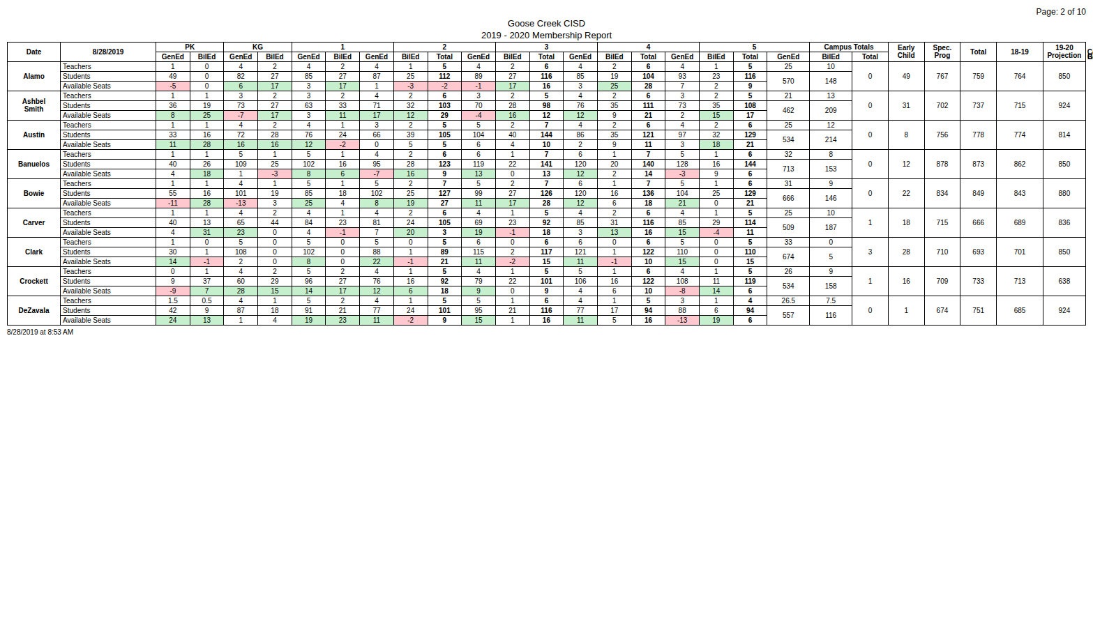Page: 2 of 10
Goose Creek CISD
2019 - 2020 Membership Report
| Date | 8/28/2019 | PK | KG | 1 | 2 | 3 | 4 | 5 | Campus Totals | Early Child | Spec. Prog | Total | 18-19 | 19-20 Projection | Capacity |
| --- | --- | --- | --- | --- | --- | --- | --- | --- | --- | --- | --- | --- | --- | --- | --- |
| GenEd | BilEd | GenEd | BilEd | GenEd | BilEd | GenEd | BilEd | Total | GenEd | BilEd | Total | GenEd | BilEd | Total | GenEd | BilEd | Total | GenEd | BilEd | Total | GenEd | BilEd |
| Alamo | Teachers | 1 | 0 | 4 | 2 | 4 | 2 | 4 | 1 | 5 | 4 | 2 | 6 | 4 | 2 | 6 | 4 | 1 | 5 | 25 | 10 | 0 | 49 | 767 | 759 | 764 | 850 |
| Students | 49 | 0 | 82 | 27 | 85 | 27 | 87 | 25 | 112 | 89 | 27 | 116 | 85 | 19 | 104 | 93 | 23 | 116 | 570 | 148 |
| Available Seats | -5 | 0 | 6 | 17 | 3 | 17 | 1 | -3 | -2 | -1 | 17 | 16 | 3 | 25 | 28 | 7 | 2 | 9 |
| Ashbel Smith | Teachers | 1 | 1 | 3 | 2 | 3 | 2 | 4 | 2 | 6 | 3 | 2 | 5 | 4 | 2 | 6 | 3 | 2 | 5 | 21 | 13 | 0 | 31 | 702 | 737 | 715 | 924 |
| Students | 36 | 19 | 73 | 27 | 63 | 33 | 71 | 32 | 103 | 70 | 28 | 98 | 76 | 35 | 111 | 73 | 35 | 108 | 462 | 209 |
| Available Seats | 8 | 25 | -7 | 17 | 3 | 11 | 17 | 12 | 29 | -4 | 16 | 12 | 12 | 9 | 21 | 2 | 15 | 17 |
| Austin | Teachers | 1 | 1 | 4 | 2 | 4 | 1 | 3 | 2 | 5 | 5 | 2 | 7 | 4 | 2 | 6 | 4 | 2 | 6 | 25 | 12 | 0 | 8 | 756 | 778 | 774 | 814 |
| Students | 33 | 16 | 72 | 28 | 76 | 24 | 66 | 39 | 105 | 104 | 40 | 144 | 86 | 35 | 121 | 97 | 32 | 129 | 534 | 214 |
| Available Seats | 11 | 28 | 16 | 16 | 12 | -2 | 0 | 5 | 5 | 6 | 4 | 10 | 2 | 9 | 11 | 3 | 18 | 21 |
| Banuelos | Teachers | 1 | 1 | 5 | 1 | 5 | 1 | 4 | 2 | 6 | 6 | 1 | 7 | 6 | 1 | 7 | 5 | 1 | 6 | 32 | 8 | 0 | 12 | 878 | 873 | 862 | 850 |
| Students | 40 | 26 | 109 | 25 | 102 | 16 | 95 | 28 | 123 | 119 | 22 | 141 | 120 | 20 | 140 | 128 | 16 | 144 | 713 | 153 |
| Available Seats | 4 | 18 | 1 | -3 | 8 | 6 | -7 | 16 | 9 | 13 | 0 | 13 | 12 | 2 | 14 | -3 | 9 | 6 |
| Bowie | Teachers | 1 | 1 | 4 | 1 | 5 | 1 | 5 | 2 | 7 | 5 | 2 | 7 | 6 | 1 | 7 | 5 | 1 | 6 | 31 | 9 | 0 | 22 | 834 | 849 | 843 | 880 |
| Students | 55 | 16 | 101 | 19 | 85 | 18 | 102 | 25 | 127 | 99 | 27 | 126 | 120 | 16 | 136 | 104 | 25 | 129 | 666 | 146 |
| Available Seats | -11 | 28 | -13 | 3 | 25 | 4 | 8 | 19 | 27 | 11 | 17 | 28 | 12 | 6 | 18 | 21 | 0 | 21 |
| Carver | Teachers | 1 | 1 | 4 | 2 | 4 | 1 | 4 | 2 | 6 | 4 | 1 | 5 | 4 | 2 | 6 | 4 | 1 | 5 | 25 | 10 | 1 | 18 | 715 | 666 | 689 | 836 |
| Students | 40 | 13 | 65 | 44 | 84 | 23 | 81 | 24 | 105 | 69 | 23 | 92 | 85 | 31 | 116 | 85 | 29 | 114 | 509 | 187 |
| Available Seats | 4 | 31 | 23 | 0 | 4 | -1 | 7 | 20 | 3 | 19 | -1 | 18 | 3 | 13 | 16 | 15 | -4 | 11 |
| Clark | Teachers | 1 | 0 | 5 | 0 | 5 | 0 | 5 | 0 | 5 | 6 | 0 | 6 | 6 | 0 | 6 | 5 | 0 | 5 | 33 | 0 | 3 | 28 | 710 | 693 | 701 | 850 |
| Students | 30 | 1 | 108 | 0 | 102 | 0 | 88 | 1 | 89 | 115 | 2 | 117 | 121 | 1 | 122 | 110 | 0 | 110 | 674 | 5 |
| Available Seats | 14 | -1 | 2 | 0 | 8 | 0 | 22 | -1 | 21 | 11 | -2 | 15 | 11 | -1 | 10 | 15 | 0 | 15 |
| Crockett | Teachers | 0 | 1 | 4 | 2 | 5 | 2 | 4 | 1 | 5 | 4 | 1 | 5 | 5 | 1 | 6 | 4 | 1 | 5 | 26 | 9 | 1 | 16 | 709 | 733 | 713 | 638 |
| Students | 9 | 37 | 60 | 29 | 96 | 27 | 76 | 16 | 92 | 79 | 22 | 101 | 106 | 16 | 122 | 108 | 11 | 119 | 534 | 158 |
| Available Seats | -9 | 7 | 28 | 15 | 14 | 17 | 12 | 6 | 18 | 9 | 0 | 9 | 4 | 6 | 10 | -8 | 14 | 6 |
| DeZavala | Teachers | 1.5 | 0.5 | 4 | 1 | 5 | 2 | 4 | 1 | 5 | 5 | 1 | 6 | 4 | 1 | 5 | 3 | 1 | 4 | 26.5 | 7.5 | 0 | 1 | 674 | 751 | 685 | 924 |
| Students | 42 | 9 | 87 | 18 | 91 | 21 | 77 | 24 | 101 | 95 | 21 | 116 | 77 | 17 | 94 | 88 | 6 | 94 | 557 | 116 |
| Available Seats | 24 | 13 | 1 | 4 | 19 | 23 | 11 | -2 | 9 | 15 | 1 | 16 | 11 | 5 | 16 | -13 | 19 | 6 |
8/28/2019 at 8:53 AM